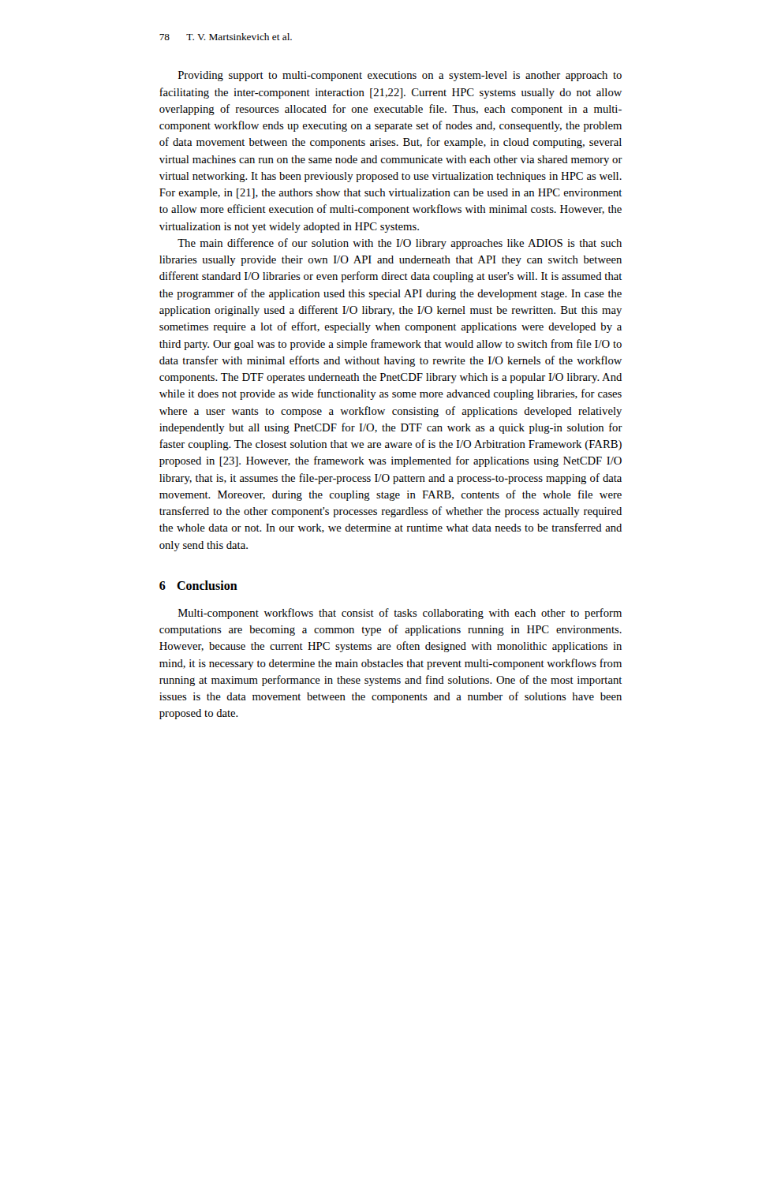78 T. V. Martsinkevich et al.
Providing support to multi-component executions on a system-level is another approach to facilitating the inter-component interaction [21,22]. Current HPC systems usually do not allow overlapping of resources allocated for one executable file. Thus, each component in a multi-component workflow ends up executing on a separate set of nodes and, consequently, the problem of data movement between the components arises. But, for example, in cloud computing, several virtual machines can run on the same node and communicate with each other via shared memory or virtual networking. It has been previously proposed to use virtualization techniques in HPC as well. For example, in [21], the authors show that such virtualization can be used in an HPC environment to allow more efficient execution of multi-component workflows with minimal costs. However, the virtualization is not yet widely adopted in HPC systems.
The main difference of our solution with the I/O library approaches like ADIOS is that such libraries usually provide their own I/O API and underneath that API they can switch between different standard I/O libraries or even perform direct data coupling at user's will. It is assumed that the programmer of the application used this special API during the development stage. In case the application originally used a different I/O library, the I/O kernel must be rewritten. But this may sometimes require a lot of effort, especially when component applications were developed by a third party. Our goal was to provide a simple framework that would allow to switch from file I/O to data transfer with minimal efforts and without having to rewrite the I/O kernels of the workflow components. The DTF operates underneath the PnetCDF library which is a popular I/O library. And while it does not provide as wide functionality as some more advanced coupling libraries, for cases where a user wants to compose a workflow consisting of applications developed relatively independently but all using PnetCDF for I/O, the DTF can work as a quick plug-in solution for faster coupling. The closest solution that we are aware of is the I/O Arbitration Framework (FARB) proposed in [23]. However, the framework was implemented for applications using NetCDF I/O library, that is, it assumes the file-per-process I/O pattern and a process-to-process mapping of data movement. Moreover, during the coupling stage in FARB, contents of the whole file were transferred to the other component's processes regardless of whether the process actually required the whole data or not. In our work, we determine at runtime what data needs to be transferred and only send this data.
6 Conclusion
Multi-component workflows that consist of tasks collaborating with each other to perform computations are becoming a common type of applications running in HPC environments. However, because the current HPC systems are often designed with monolithic applications in mind, it is necessary to determine the main obstacles that prevent multi-component workflows from running at maximum performance in these systems and find solutions. One of the most important issues is the data movement between the components and a number of solutions have been proposed to date.